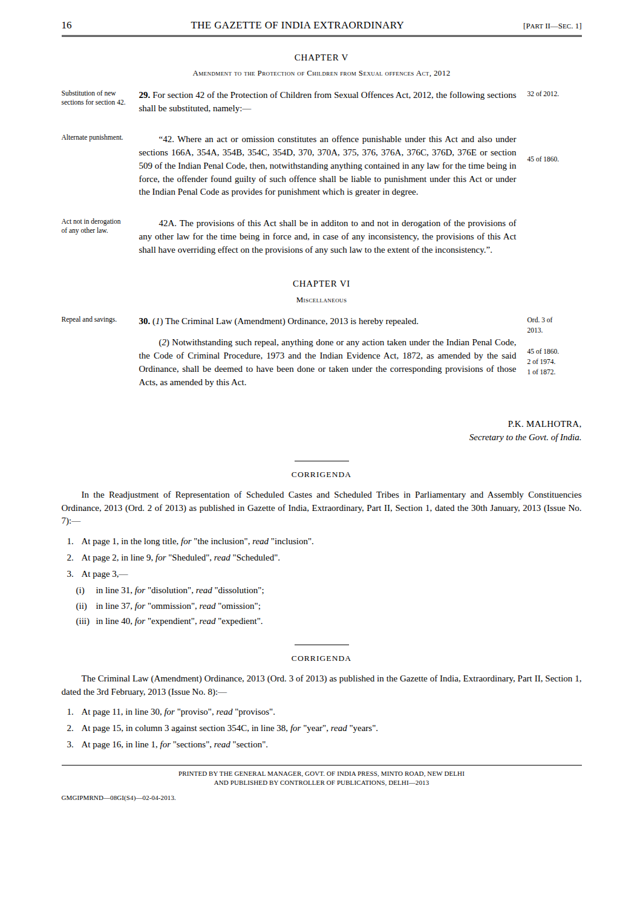16 THE GAZETTE OF INDIA EXTRAORDINARY [PART II—SEC. 1]
CHAPTER V
Amendment to the Protection of Children from Sexual offences Act, 2012
Substitution of new sections for section 42.
29. For section 42 of the Protection of Children from Sexual Offences Act, 2012, the following sections shall be substituted, namely:—
32 of 2012.
Alternate punishment.
“42. Where an act or omission constitutes an offence punishable under this Act and also under sections 166A, 354A, 354B, 354C, 354D, 370, 370A, 375, 376, 376A, 376C, 376D, 376E or section 509 of the Indian Penal Code, then, notwithstanding anything contained in any law for the time being in force, the offender found guilty of such offence shall be liable to punishment under this Act or under the Indian Penal Code as provides for punishment which is greater in degree.
45 of 1860.
Act not in derogation of any other law.
42A. The provisions of this Act shall be in additon to and not in derogation of the provisions of any other law for the time being in force and, in case of any inconsistency, the provisions of this Act shall have overriding effect on the provisions of any such law to the extent of the inconsistency.”.
CHAPTER VI
Miscellaneous
Repeal and savings.
30. (1) The Criminal Law (Amendment) Ordinance, 2013 is hereby repealed.
(2) Notwithstanding such repeal, anything done or any action taken under the Indian Penal Code, the Code of Criminal Procedure, 1973 and the Indian Evidence Act, 1872, as amended by the said Ordinance, shall be deemed to have been done or taken under the corresponding provisions of those Acts, as amended by this Act.
Ord. 3 of
2013.
45 of 1860.
2 of 1974.
1 of 1872.
P.K. MALHOTRA,
Secretary to the Govt. of India.
CORRIGENDA
In the Readjustment of Representation of Scheduled Castes and Scheduled Tribes in Parliamentary and Assembly Constituencies Ordinance, 2013 (Ord. 2 of 2013) as published in Gazette of India, Extraordinary, Part II, Section 1, dated the 30th January, 2013 (Issue No. 7):—
At page 1, in the long title, for "the inclusion", read "inclusion".
At page 2, in line 9, for "Sheduled", read "Scheduled".
At page 3,—
in line 31, for "disolution", read "dissolution";
in line 37, for "ommission", read "omission";
in line 40, for "expendient", read "expedient".
CORRIGENDA
The Criminal Law (Amendment) Ordinance, 2013 (Ord. 3 of 2013) as published in the Gazette of India, Extraordinary, Part II, Section 1, dated the 3rd February, 2013 (Issue No. 8):—
At page 11, in line 30, for "proviso", read "provisos".
At page 15, in column 3 against section 354C, in line 38, for "year", read "years".
At page 16, in line 1, for "sections", read "section".
PRINTED BY THE GENERAL MANAGER, GOVT. OF INDIA PRESS, MINTO ROAD, NEW DELHI
AND PUBLISHED BY CONTROLLER OF PUBLICATIONS, DELHI—2013
GMGIPMRND—08GI(S4)—02-04-2013.